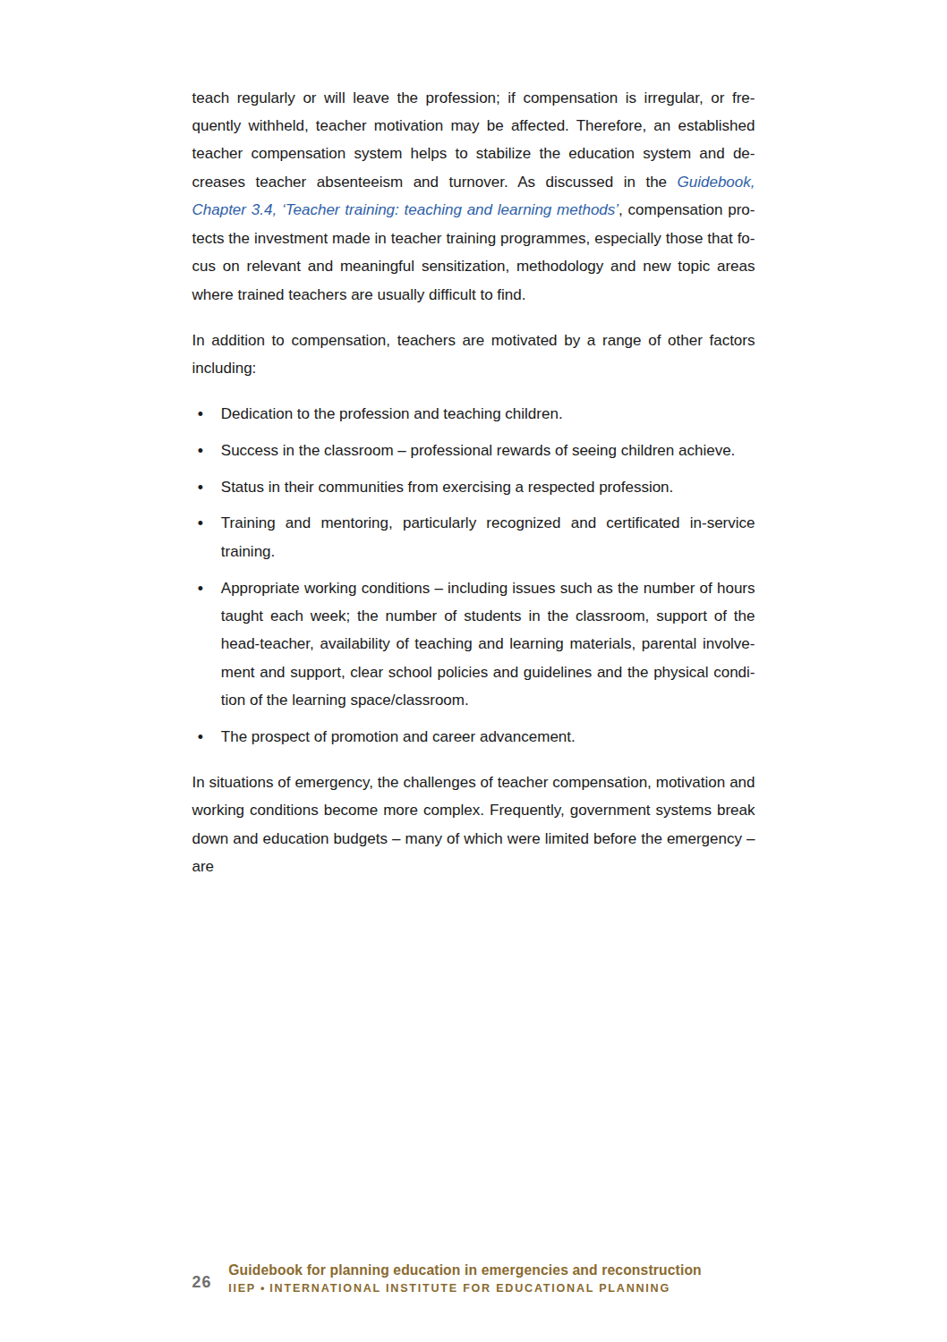teach regularly or will leave the profession; if compensation is irregular, or frequently withheld, teacher motivation may be affected. Therefore, an established teacher compensation system helps to stabilize the education system and decreases teacher absenteeism and turnover. As discussed in the Guidebook, Chapter 3.4, ‘Teacher training: teaching and learning methods’, compensation protects the investment made in teacher training programmes, especially those that focus on relevant and meaningful sensitization, methodology and new topic areas where trained teachers are usually difficult to find.
In addition to compensation, teachers are motivated by a range of other factors including:
Dedication to the profession and teaching children.
Success in the classroom – professional rewards of seeing children achieve.
Status in their communities from exercising a respected profession.
Training and mentoring, particularly recognized and certificated in-service training.
Appropriate working conditions – including issues such as the number of hours taught each week; the number of students in the classroom, support of the head-teacher, availability of teaching and learning materials, parental involvement and support, clear school policies and guidelines and the physical condition of the learning space/classroom.
The prospect of promotion and career advancement.
In situations of emergency, the challenges of teacher compensation, motivation and working conditions become more complex. Frequently, government systems break down and education budgets – many of which were limited before the emergency – are
26
Guidebook for planning education in emergencies and reconstruction
IIEP • International Institute for Educational Planning